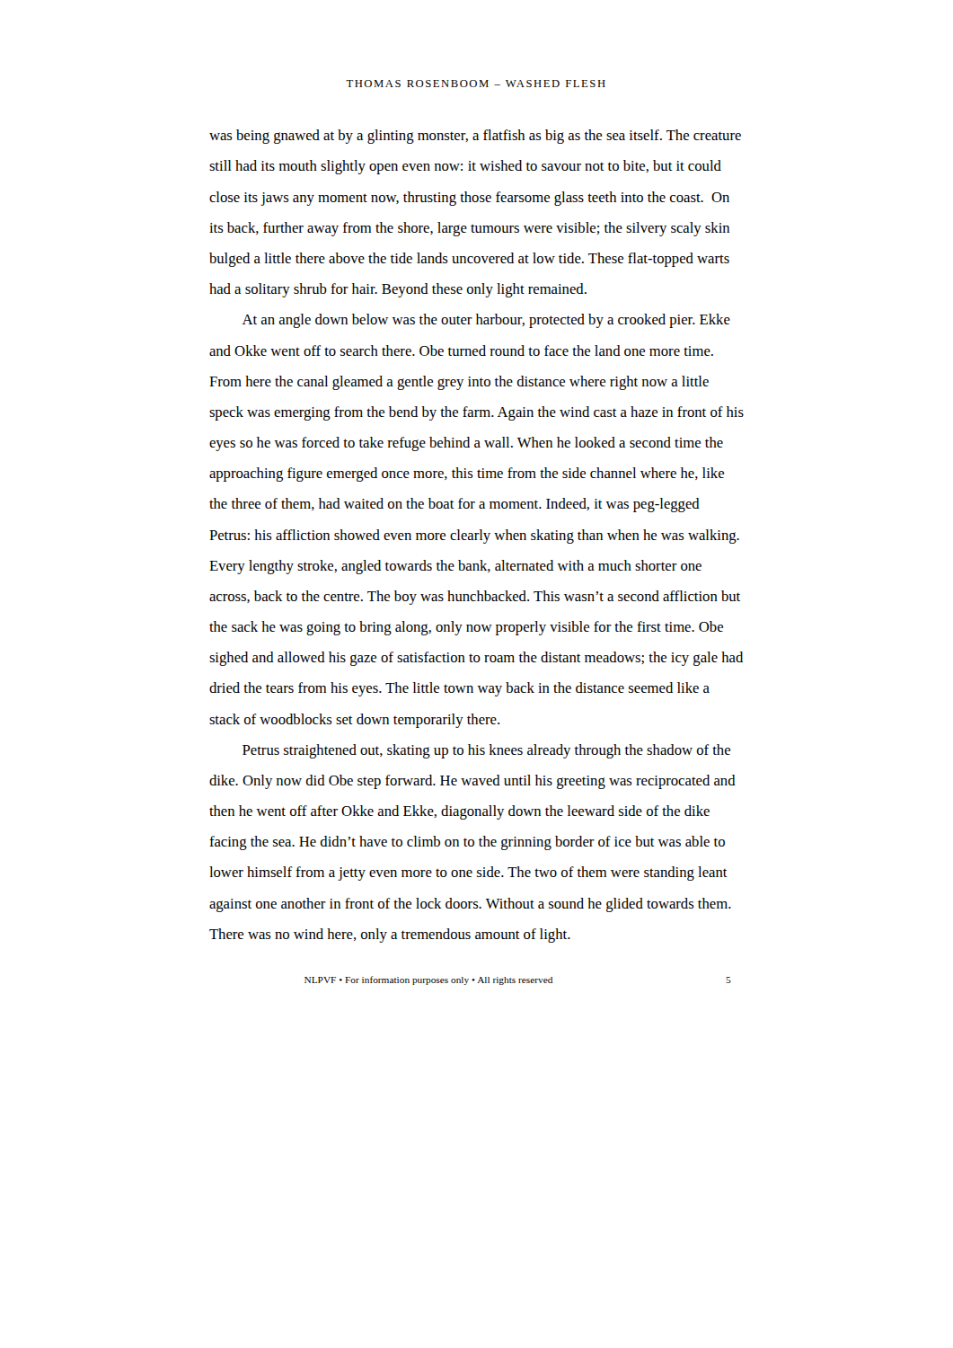Thomas Rosenboom – Washed Flesh
was being gnawed at by a glinting monster, a flatfish as big as the sea itself. The creature still had its mouth slightly open even now: it wished to savour not to bite, but it could close its jaws any moment now, thrusting those fearsome glass teeth into the coast. On its back, further away from the shore, large tumours were visible; the silvery scaly skin bulged a little there above the tide lands uncovered at low tide. These flat-topped warts had a solitary shrub for hair. Beyond these only light remained.
At an angle down below was the outer harbour, protected by a crooked pier. Ekke and Okke went off to search there. Obe turned round to face the land one more time. From here the canal gleamed a gentle grey into the distance where right now a little speck was emerging from the bend by the farm. Again the wind cast a haze in front of his eyes so he was forced to take refuge behind a wall. When he looked a second time the approaching figure emerged once more, this time from the side channel where he, like the three of them, had waited on the boat for a moment. Indeed, it was peg-legged Petrus: his affliction showed even more clearly when skating than when he was walking. Every lengthy stroke, angled towards the bank, alternated with a much shorter one across, back to the centre. The boy was hunchbacked. This wasn’t a second affliction but the sack he was going to bring along, only now properly visible for the first time. Obe sighed and allowed his gaze of satisfaction to roam the distant meadows; the icy gale had dried the tears from his eyes. The little town way back in the distance seemed like a stack of woodblocks set down temporarily there.
Petrus straightened out, skating up to his knees already through the shadow of the dike. Only now did Obe step forward. He waved until his greeting was reciprocated and then he went off after Okke and Ekke, diagonally down the leeward side of the dike facing the sea. He didn’t have to climb on to the grinning border of ice but was able to lower himself from a jetty even more to one side. The two of them were standing leant against one another in front of the lock doors. Without a sound he glided towards them. There was no wind here, only a tremendous amount of light.
NLPVF • For information purposes only • All rights reserved 5